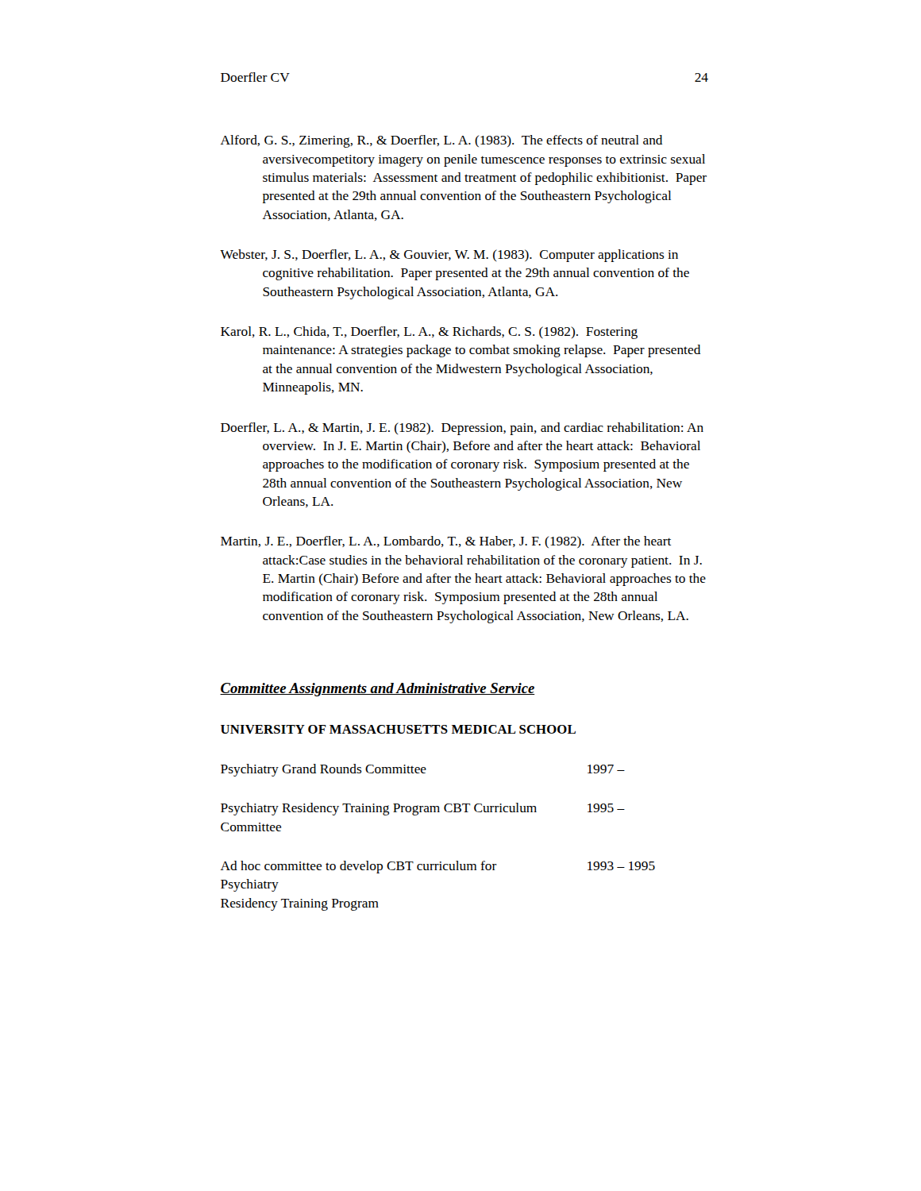Doerfler CV
24
Alford, G. S., Zimering, R., & Doerfler, L. A. (1983). The effects of neutral and aversivecompetitory imagery on penile tumescence responses to extrinsic sexual stimulus materials: Assessment and treatment of pedophilic exhibitionist. Paper presented at the 29th annual convention of the Southeastern Psychological Association, Atlanta, GA.
Webster, J. S., Doerfler, L. A., & Gouvier, W. M. (1983). Computer applications in cognitive rehabilitation. Paper presented at the 29th annual convention of the Southeastern Psychological Association, Atlanta, GA.
Karol, R. L., Chida, T., Doerfler, L. A., & Richards, C. S. (1982). Fostering maintenance: A strategies package to combat smoking relapse. Paper presented at the annual convention of the Midwestern Psychological Association, Minneapolis, MN.
Doerfler, L. A., & Martin, J. E. (1982). Depression, pain, and cardiac rehabilitation: An overview. In J. E. Martin (Chair), Before and after the heart attack: Behavioral approaches to the modification of coronary risk. Symposium presented at the 28th annual convention of the Southeastern Psychological Association, New Orleans, LA.
Martin, J. E., Doerfler, L. A., Lombardo, T., & Haber, J. F. (1982). After the heart attack:Case studies in the behavioral rehabilitation of the coronary patient. In J. E. Martin (Chair) Before and after the heart attack: Behavioral approaches to the modification of coronary risk. Symposium presented at the 28th annual convention of the Southeastern Psychological Association, New Orleans, LA.
Committee Assignments and Administrative Service
UNIVERSITY OF MASSACHUSETTS MEDICAL SCHOOL
| Psychiatry Grand Rounds Committee | 1997 – |
| Psychiatry Residency Training Program CBT Curriculum Committee | 1995 – |
| Ad hoc committee to develop CBT curriculum for Psychiatry Residency Training Program | 1993 – 1995 |